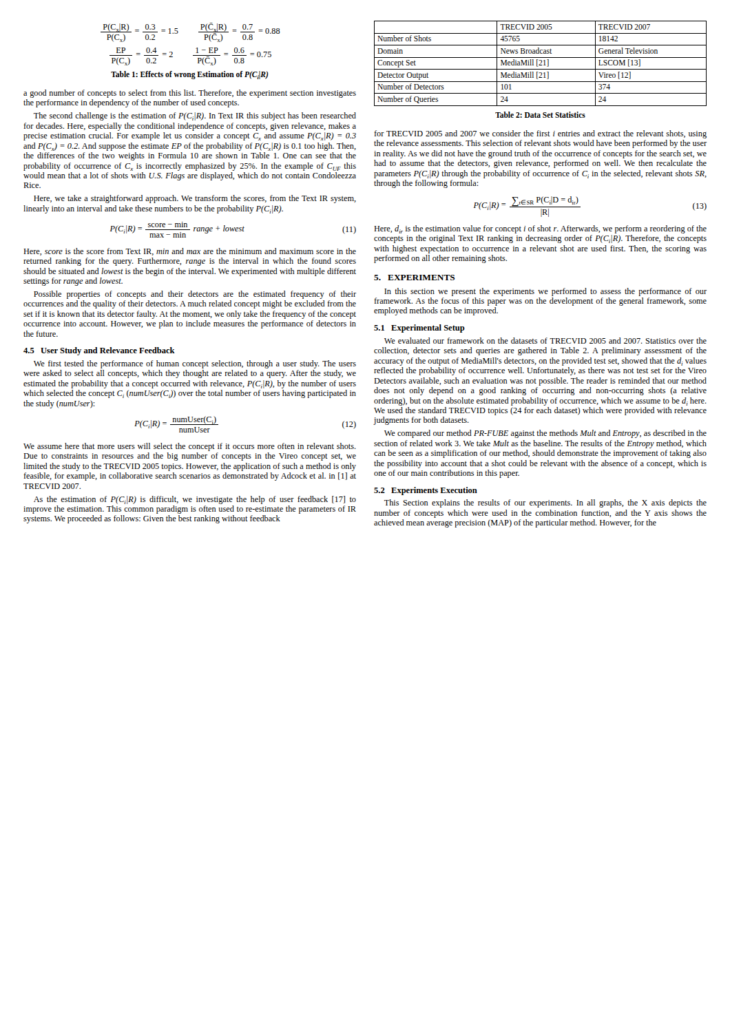P(Cx|R) P(Cx) = 0.30.2 = 1.5 P(C̄x|R) P(C̄x) = 0.70.8 = 0.88
EP P(Cx) = 0.40.2 = 2 1 − EP P(C̄x) = 0.60.8 = 0.75
Table 1: Effects of wrong Estimation of P(Ci|R)
a good number of concepts to select from this list. Therefore, the experiment section investigates the performance in dependency of the number of used concepts.
The second challenge is the estimation of P(Ci|R). In Text IR this subject has been researched for decades. Here, especially the conditional independence of concepts, given relevance, makes a precise estimation crucial. For example let us consider a concept Cx and assume P(Cx|R) = 0.3 and P(Cx) = 0.2. And suppose the estimate EP of the probability of P(Cx|R) is 0.1 too high. Then, the differences of the two weights in Formula 10 are shown in Table 1. One can see that the probability of occurrence of Cx is incorrectly emphasized by 25%. In the example of CUF this would mean that a lot of shots with U.S. Flags are displayed, which do not contain Condoleezza Rice.
Here, we take a straightforward approach. We transform the scores, from the Text IR system, linearly into an interval and take these numbers to be the probability P(Ci|R).
P(Ci|R) = score − min max − min range + lowest (11)
Here, score is the score from Text IR, min and max are the minimum and maximum score in the returned ranking for the query. Furthermore, range is the interval in which the found scores should be situated and lowest is the begin of the interval. We experimented with multiple different settings for range and lowest.
Possible properties of concepts and their detectors are the estimated frequency of their occurrences and the quality of their detectors. A much related concept might be excluded from the set if it is known that its detector faulty. At the moment, we only take the frequency of the concept occurrence into account. However, we plan to include measures the performance of detectors in the future.
4.5 User Study and Relevance Feedback
We first tested the performance of human concept selection, through a user study. The users were asked to select all concepts, which they thought are related to a query. After the study, we estimated the probability that a concept occurred with relevance, P(Ci|R), by the number of users which selected the concept Ci (numUser(Ci)) over the total number of users having participated in the study (numUser):
P(Ci|R) = numUser(Ci) numUser (12)
We assume here that more users will select the concept if it occurs more often in relevant shots. Due to constraints in resources and the big number of concepts in the Vireo concept set, we limited the study to the TRECVID 2005 topics. However, the application of such a method is only feasible, for example, in collaborative search scenarios as demonstrated by Adcock et al. in [1] at TRECVID 2007.
As the estimation of P(Ci|R) is difficult, we investigate the help of user feedback [17] to improve the estimation. This common paradigm is often used to re-estimate the parameters of IR systems. We proceeded as follows: Given the best ranking without feedback
| | TRECVID 2005 | TRECVID 2007 |
| --- | --- | --- |
| Number of Shots | 45765 | 18142 |
| Domain | News Broadcast | General Television |
| Concept Set | MediaMill [21] | LSCOM [13] |
| Detector Output | MediaMill [21] | Vireo [12] |
| Number of Detectors | 101 | 374 |
| Number of Queries | 24 | 24 |
Table 2: Data Set Statistics
for TRECVID 2005 and 2007 we consider the first i entries and extract the relevant shots, using the relevance assessments. This selection of relevant shots would have been performed by the user in reality. As we did not have the ground truth of the occurrence of concepts for the search set, we had to assume that the detectors, given relevance, performed on well. We then recalculate the parameters P(Ci|R) through the probability of occurrence of Ci in the selected, relevant shots SR, through the following formula:
P(Ci|R) = ∑r∈SR P(Ci|D = dir)|R| (13)
Here, dir is the estimation value for concept i of shot r. Afterwards, we perform a reordering of the concepts in the original Text IR ranking in decreasing order of P(Ci|R). Therefore, the concepts with highest expectation to occurrence in a relevant shot are used first. Then, the scoring was performed on all other remaining shots.
5. EXPERIMENTS
In this section we present the experiments we performed to assess the performance of our framework. As the focus of this paper was on the development of the general framework, some employed methods can be improved.
5.1 Experimental Setup
We evaluated our framework on the datasets of TRECVID 2005 and 2007. Statistics over the collection, detector sets and queries are gathered in Table 2. A preliminary assessment of the accuracy of the output of MediaMill's detectors, on the provided test set, showed that the di values reflected the probability of occurrence well. Unfortunately, as there was not test set for the Vireo Detectors available, such an evaluation was not possible. The reader is reminded that our method does not only depend on a good ranking of occurring and non-occurring shots (a relative ordering), but on the absolute estimated probability of occurrence, which we assume to be di here. We used the standard TRECVID topics (24 for each dataset) which were provided with relevance judgments for both datasets.
We compared our method PR-FUBE against the methods Mult and Entropy, as described in the section of related work 3. We take Mult as the baseline. The results of the Entropy method, which can be seen as a simplification of our method, should demonstrate the improvement of taking also the possibility into account that a shot could be relevant with the absence of a concept, which is one of our main contributions in this paper.
5.2 Experiments Execution
This Section explains the results of our experiments. In all graphs, the X axis depicts the number of concepts which were used in the combination function, and the Y axis shows the achieved mean average precision (MAP) of the particular method. However, for the